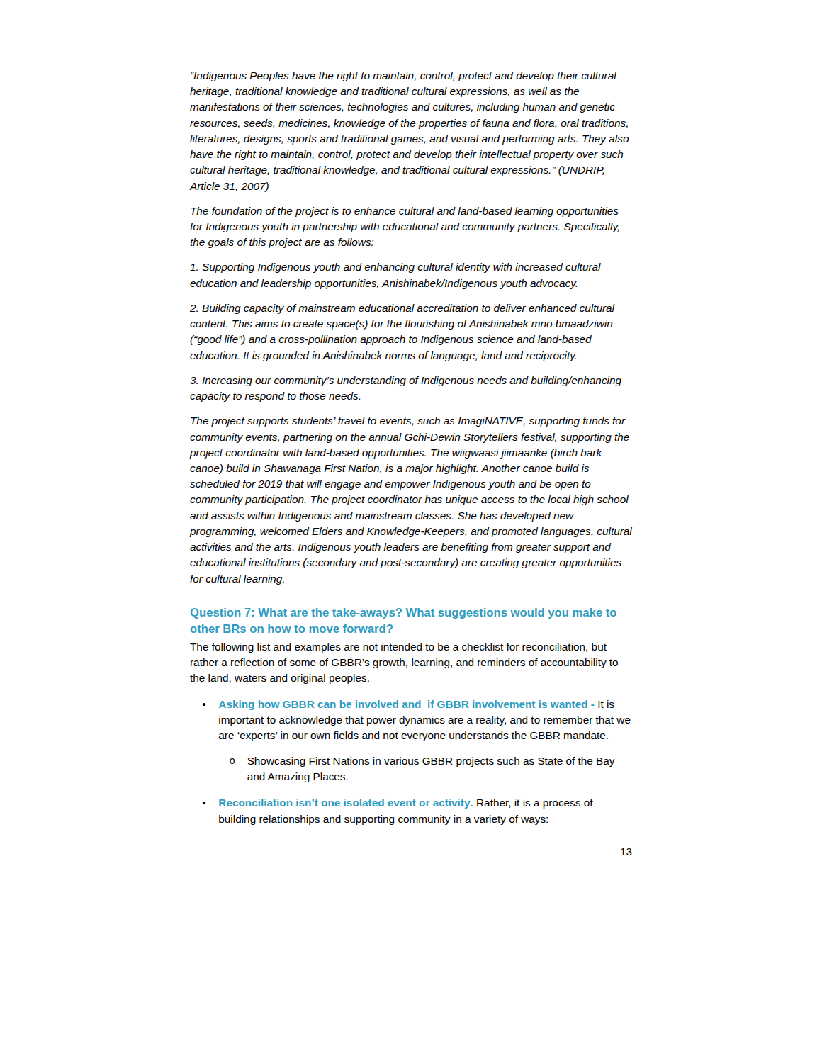“Indigenous Peoples have the right to maintain, control, protect and develop their cultural heritage, traditional knowledge and traditional cultural expressions, as well as the manifestations of their sciences, technologies and cultures, including human and genetic resources, seeds, medicines, knowledge of the properties of fauna and flora, oral traditions, literatures, designs, sports and traditional games, and visual and performing arts. They also have the right to maintain, control, protect and develop their intellectual property over such cultural heritage, traditional knowledge, and traditional cultural expressions.” (UNDRIP, Article 31, 2007)
The foundation of the project is to enhance cultural and land-based learning opportunities for Indigenous youth in partnership with educational and community partners. Specifically, the goals of this project are as follows:
1. Supporting Indigenous youth and enhancing cultural identity with increased cultural education and leadership opportunities, Anishinabek/Indigenous youth advocacy.
2. Building capacity of mainstream educational accreditation to deliver enhanced cultural content. This aims to create space(s) for the flourishing of Anishinabek mno bmaadziwin (“good life”) and a cross-pollination approach to Indigenous science and land-based education. It is grounded in Anishinabek norms of language, land and reciprocity.
3. Increasing our community’s understanding of Indigenous needs and building/enhancing capacity to respond to those needs.
The project supports students’ travel to events, such as ImagiNATIVE, supporting funds for community events, partnering on the annual Gchi-Dewin Storytellers festival, supporting the project coordinator with land-based opportunities. The wiigwaasi jiimaanke (birch bark canoe) build in Shawanaga First Nation, is a major highlight. Another canoe build is scheduled for 2019 that will engage and empower Indigenous youth and be open to community participation. The project coordinator has unique access to the local high school and assists within Indigenous and mainstream classes. She has developed new programming, welcomed Elders and Knowledge-Keepers, and promoted languages, cultural activities and the arts. Indigenous youth leaders are benefiting from greater support and educational institutions (secondary and post-secondary) are creating greater opportunities for cultural learning.
Question 7: What are the take-aways? What suggestions would you make to other BRs on how to move forward?
The following list and examples are not intended to be a checklist for reconciliation, but rather a reflection of some of GBBR’s growth, learning, and reminders of accountability to the land, waters and original peoples.
Asking how GBBR can be involved and if GBBR involvement is wanted - It is important to acknowledge that power dynamics are a reality, and to remember that we are ‘experts’ in our own fields and not everyone understands the GBBR mandate.
Showcasing First Nations in various GBBR projects such as State of the Bay and Amazing Places.
Reconciliation isn’t one isolated event or activity. Rather, it is a process of building relationships and supporting community in a variety of ways:
13